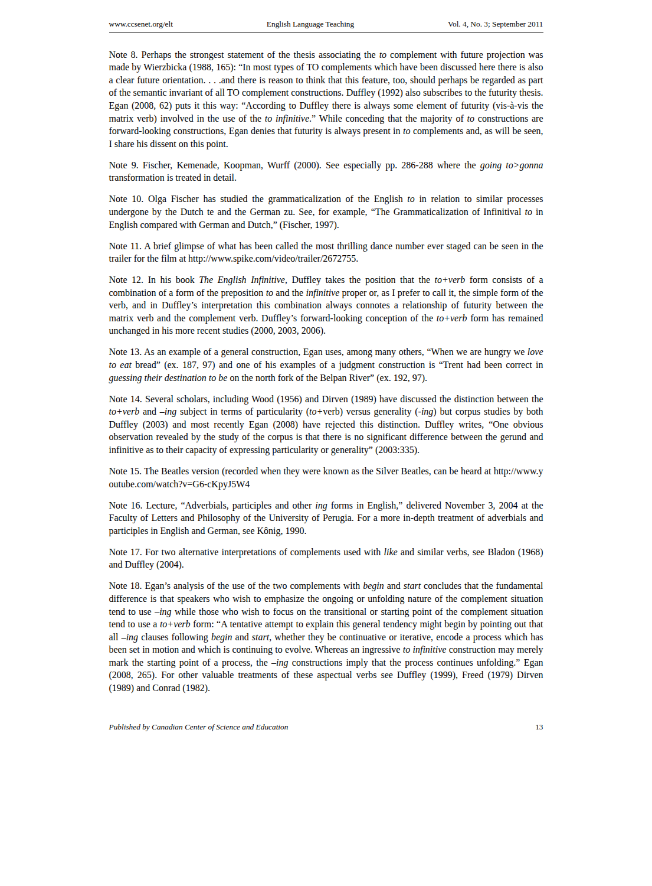www.ccsenet.org/elt English Language Teaching Vol. 4, No. 3; September 2011
Note 8. Perhaps the strongest statement of the thesis associating the to complement with future projection was made by Wierzbicka (1988, 165): “In most types of TO complements which have been discussed here there is also a clear future orientation. . . .and there is reason to think that this feature, too, should perhaps be regarded as part of the semantic invariant of all TO complement constructions. Duffley (1992) also subscribes to the futurity thesis. Egan (2008, 62) puts it this way: “According to Duffley there is always some element of futurity (vis-à-vis the matrix verb) involved in the use of the to infinitive.” While conceding that the majority of to constructions are forward-looking constructions, Egan denies that futurity is always present in to complements and, as will be seen, I share his dissent on this point.
Note 9. Fischer, Kemenade, Koopman, Wurff (2000). See especially pp. 286-288 where the going to>gonna transformation is treated in detail.
Note 10. Olga Fischer has studied the grammaticalization of the English to in relation to similar processes undergone by the Dutch te and the German zu. See, for example, “The Grammaticalization of Infinitival to in English compared with German and Dutch,” (Fischer, 1997).
Note 11. A brief glimpse of what has been called the most thrilling dance number ever staged can be seen in the trailer for the film at http://www.spike.com/video/trailer/2672755.
Note 12. In his book The English Infinitive, Duffley takes the position that the to+verb form consists of a combination of a form of the preposition to and the infinitive proper or, as I prefer to call it, the simple form of the verb, and in Duffley’s interpretation this combination always connotes a relationship of futurity between the matrix verb and the complement verb. Duffley’s forward-looking conception of the to+verb form has remained unchanged in his more recent studies (2000, 2003, 2006).
Note 13. As an example of a general construction, Egan uses, among many others, “When we are hungry we love to eat bread” (ex. 187, 97) and one of his examples of a judgment construction is “Trent had been correct in guessing their destination to be on the north fork of the Belpan River” (ex. 192, 97).
Note 14. Several scholars, including Wood (1956) and Dirven (1989) have discussed the distinction between the to+verb and –ing subject in terms of particularity (to+verb) versus generality (-ing) but corpus studies by both Duffley (2003) and most recently Egan (2008) have rejected this distinction. Duffley writes, “One obvious observation revealed by the study of the corpus is that there is no significant difference between the gerund and infinitive as to their capacity of expressing particularity or generality” (2003:335).
Note 15. The Beatles version (recorded when they were known as the Silver Beatles, can be heard at http://www.youtube.com/watch?v=G6-cKpyJ5W4
Note 16. Lecture, “Adverbials, participles and other ing forms in English,” delivered November 3, 2004 at the Faculty of Letters and Philosophy of the University of Perugia. For a more in-depth treatment of adverbials and participles in English and German, see Kônig, 1990.
Note 17. For two alternative interpretations of complements used with like and similar verbs, see Bladon (1968) and Duffley (2004).
Note 18. Egan’s analysis of the use of the two complements with begin and start concludes that the fundamental difference is that speakers who wish to emphasize the ongoing or unfolding nature of the complement situation tend to use –ing while those who wish to focus on the transitional or starting point of the complement situation tend to use a to+verb form: “A tentative attempt to explain this general tendency might begin by pointing out that all –ing clauses following begin and start, whether they be continuative or iterative, encode a process which has been set in motion and which is continuing to evolve. Whereas an ingressive to infinitive construction may merely mark the starting point of a process, the –ing constructions imply that the process continues unfolding.” Egan (2008, 265). For other valuable treatments of these aspectual verbs see Duffley (1999), Freed (1979) Dirven (1989) and Conrad (1982).
Published by Canadian Center of Science and Education 13